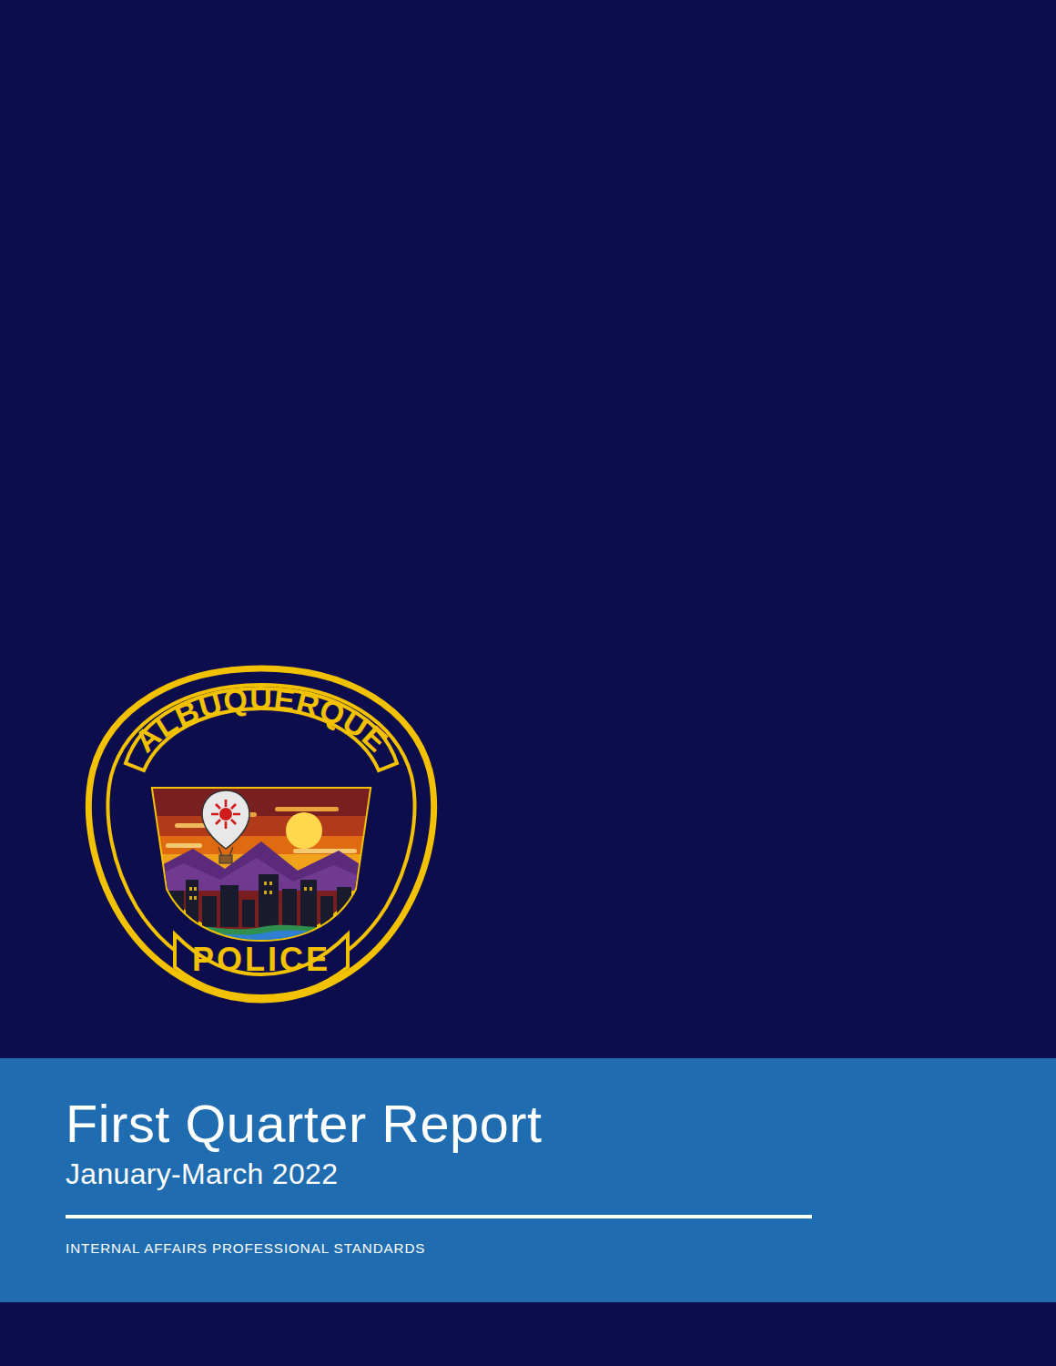Albuquerque Police Department shoulder patch A shield-shaped patch with the word ALBUQUERQUE arched across the top, a desert sunrise scene with a hot air balloon, mountains and city skyline in the center, and the word POLICE across the bottom. ALBUQUERQUE POLICE
First Quarter Report
January-March 2022
Internal Affairs Professional Standards